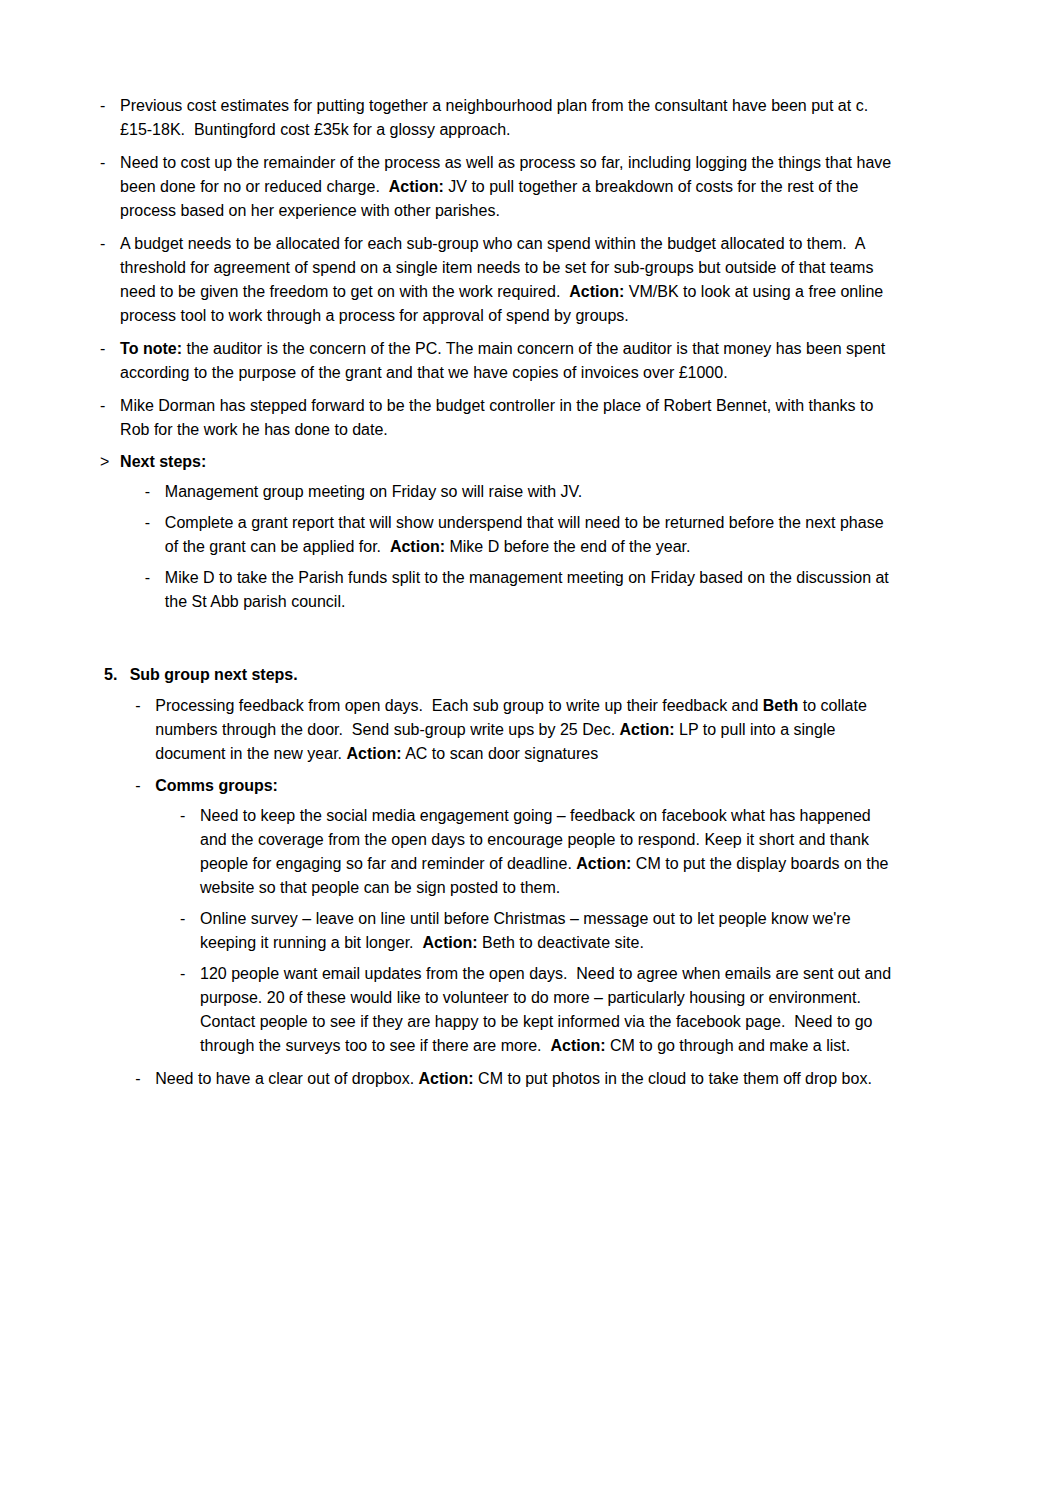Previous cost estimates for putting together a neighbourhood plan from the consultant have been put at c.£15-18K. Buntingford cost £35k for a glossy approach.
Need to cost up the remainder of the process as well as process so far, including logging the things that have been done for no or reduced charge. Action: JV to pull together a breakdown of costs for the rest of the process based on her experience with other parishes.
A budget needs to be allocated for each sub-group who can spend within the budget allocated to them. A threshold for agreement of spend on a single item needs to be set for sub-groups but outside of that teams need to be given the freedom to get on with the work required. Action: VM/BK to look at using a free online process tool to work through a process for approval of spend by groups.
To note: the auditor is the concern of the PC. The main concern of the auditor is that money has been spent according to the purpose of the grant and that we have copies of invoices over £1000.
Mike Dorman has stepped forward to be the budget controller in the place of Robert Bennet, with thanks to Rob for the work he has done to date.
Next steps:
Management group meeting on Friday so will raise with JV.
Complete a grant report that will show underspend that will need to be returned before the next phase of the grant can be applied for. Action: Mike D before the end of the year.
Mike D to take the Parish funds split to the management meeting on Friday based on the discussion at the St Abb parish council.
5. Sub group next steps.
Processing feedback from open days. Each sub group to write up their feedback and Beth to collate numbers through the door. Send sub-group write ups by 25 Dec. Action: LP to pull into a single document in the new year. Action: AC to scan door signatures
Comms groups:
Need to keep the social media engagement going – feedback on facebook what has happened and the coverage from the open days to encourage people to respond. Keep it short and thank people for engaging so far and reminder of deadline. Action: CM to put the display boards on the website so that people can be sign posted to them.
Online survey – leave on line until before Christmas – message out to let people know we're keeping it running a bit longer. Action: Beth to deactivate site.
120 people want email updates from the open days. Need to agree when emails are sent out and purpose. 20 of these would like to volunteer to do more – particularly housing or environment. Contact people to see if they are happy to be kept informed via the facebook page. Need to go through the surveys too to see if there are more. Action: CM to go through and make a list.
Need to have a clear out of dropbox. Action: CM to put photos in the cloud to take them off drop box.